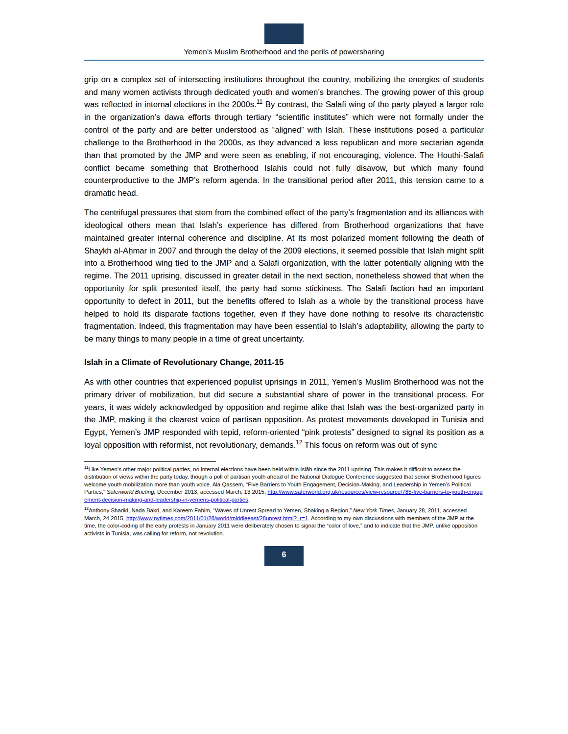Yemen’s Muslim Brotherhood and the perils of powersharing
grip on a complex set of intersecting institutions throughout the country, mobilizing the energies of students and many women activists through dedicated youth and women’s branches. The growing power of this group was reflected in internal elections in the 2000s.11 By contrast, the Salafi wing of the party played a larger role in the organization’s dawa efforts through tertiary “scientific institutes” which were not formally under the control of the party and are better understood as “aligned” with Islah. These institutions posed a particular challenge to the Brotherhood in the 2000s, as they advanced a less republican and more sectarian agenda than that promoted by the JMP and were seen as enabling, if not encouraging, violence. The Houthi-Salafi conflict became something that Brotherhood Islahis could not fully disavow, but which many found counterproductive to the JMP’s reform agenda. In the transitional period after 2011, this tension came to a dramatic head.
The centrifugal pressures that stem from the combined effect of the party’s fragmentation and its alliances with ideological others mean that Islah’s experience has differed from Brotherhood organizations that have maintained greater internal coherence and discipline. At its most polarized moment following the death of Shaykh al-Aḥmar in 2007 and through the delay of the 2009 elections, it seemed possible that Islah might split into a Brotherhood wing tied to the JMP and a Salafi organization, with the latter potentially aligning with the regime. The 2011 uprising, discussed in greater detail in the next section, nonetheless showed that when the opportunity for split presented itself, the party had some stickiness. The Salafi faction had an important opportunity to defect in 2011, but the benefits offered to Islah as a whole by the transitional process have helped to hold its disparate factions together, even if they have done nothing to resolve its characteristic fragmentation. Indeed, this fragmentation may have been essential to Islah’s adaptability, allowing the party to be many things to many people in a time of great uncertainty.
Islah in a Climate of Revolutionary Change, 2011-15
As with other countries that experienced populist uprisings in 2011, Yemen’s Muslim Brotherhood was not the primary driver of mobilization, but did secure a substantial share of power in the transitional process. For years, it was widely acknowledged by opposition and regime alike that Islah was the best-organized party in the JMP, making it the clearest voice of partisan opposition. As protest movements developed in Tunisia and Egypt, Yemen’s JMP responded with tepid, reform-oriented “pink protests” designed to signal its position as a loyal opposition with reformist, not revolutionary, demands.12 This focus on reform was out of sync
11Like Yemen’s other major political parties, no internal elections have been held within Iṣlāḥ since the 2011 uprising. This makes it difficult to assess the distribution of views within the party today, though a poll of partisan youth ahead of the National Dialogue Conference suggested that senior Brotherhood figures welcome youth mobilization more than youth voice. Ala Qassem, “Five Barriers to Youth Engagement, Decision-Making, and Leadership in Yemen’s Political Parties,” Saferworld Briefing, December 2013, accessed March, 13 2015, http://www.saferworld.org.uk/resources/view-resource/785-five-barriers-to-youth-engagement-decision-making-and-leadership-in-yemens-political-parties.
12Anthony Shadid, Nada Bakri, and Kareem Fahim, “Waves of Unrest Spread to Yemen, Shaking a Region,” New York Times, January 28, 2011, accessed March, 24 2015, http://www.nytimes.com/2011/01/28/world/middleeast/28unrest.html?_r=1. According to my own discussions with members of the JMP at the time, the color-coding of the early protests in January 2011 were deliberately chosen to signal the “color of love,” and to indicate that the JMP, unlike opposition activists in Tunisia, was calling for reform, not revolution.
6